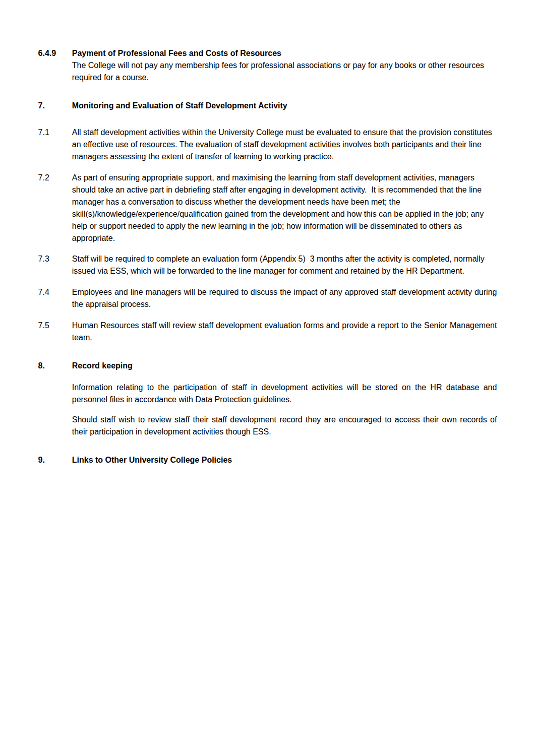6.4.9
Payment of Professional Fees and Costs of Resources
The College will not pay any membership fees for professional associations or pay for any books or other resources required for a course.
7.
Monitoring and Evaluation of Staff Development Activity
7.1
All staff development activities within the University College must be evaluated to ensure that the provision constitutes an effective use of resources. The evaluation of staff development activities involves both participants and their line managers assessing the extent of transfer of learning to working practice.
7.2
As part of ensuring appropriate support, and maximising the learning from staff development activities, managers should take an active part in debriefing staff after engaging in development activity. It is recommended that the line manager has a conversation to discuss whether the development needs have been met; the skill(s)/knowledge/experience/qualification gained from the development and how this can be applied in the job; any help or support needed to apply the new learning in the job; how information will be disseminated to others as appropriate.
7.3
Staff will be required to complete an evaluation form (Appendix 5) 3 months after the activity is completed, normally issued via ESS, which will be forwarded to the line manager for comment and retained by the HR Department.
7.4
Employees and line managers will be required to discuss the impact of any approved staff development activity during the appraisal process.
7.5
Human Resources staff will review staff development evaluation forms and provide a report to the Senior Management team.
8.
Record keeping
Information relating to the participation of staff in development activities will be stored on the HR database and personnel files in accordance with Data Protection guidelines.
Should staff wish to review staff their staff development record they are encouraged to access their own records of their participation in development activities though ESS.
9.
Links to Other University College Policies